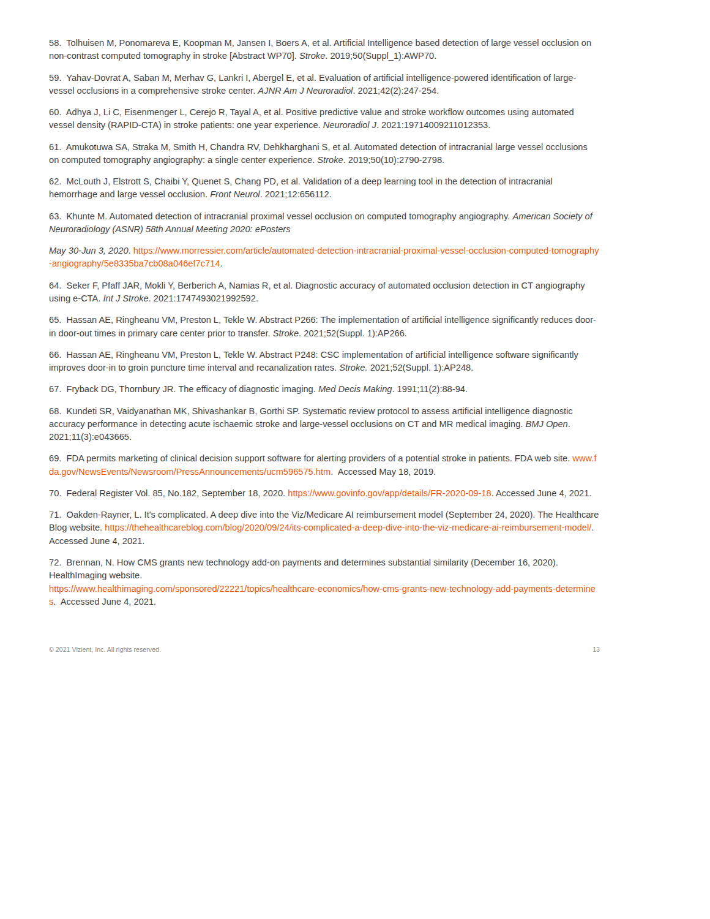58. Tolhuisen M, Ponomareva E, Koopman M, Jansen I, Boers A, et al. Artificial Intelligence based detection of large vessel occlusion on non-contrast computed tomography in stroke [Abstract WP70]. Stroke. 2019;50(Suppl_1):AWP70.
59. Yahav-Dovrat A, Saban M, Merhav G, Lankri I, Abergel E, et al. Evaluation of artificial intelligence-powered identification of large-vessel occlusions in a comprehensive stroke center. AJNR Am J Neuroradiol. 2021;42(2):247-254.
60. Adhya J, Li C, Eisenmenger L, Cerejo R, Tayal A, et al. Positive predictive value and stroke workflow outcomes using automated vessel density (RAPID-CTA) in stroke patients: one year experience. Neuroradiol J. 2021:19714009211012353.
61. Amukotuwa SA, Straka M, Smith H, Chandra RV, Dehkharghani S, et al. Automated detection of intracranial large vessel occlusions on computed tomography angiography: a single center experience. Stroke. 2019;50(10):2790-2798.
62. McLouth J, Elstrott S, Chaibi Y, Quenet S, Chang PD, et al. Validation of a deep learning tool in the detection of intracranial hemorrhage and large vessel occlusion. Front Neurol. 2021;12:656112.
63. Khunte M. Automated detection of intracranial proximal vessel occlusion on computed tomography angiography. American Society of Neuroradiology (ASNR) 58th Annual Meeting 2020: ePosters
May 30-Jun 3, 2020. https://www.morressier.com/article/automated-detection-intracranial-proximal-vessel-occlusion-computed-tomography-angiography/5e8335ba7cb08a046ef7c714.
64. Seker F, Pfaff JAR, Mokli Y, Berberich A, Namias R, et al. Diagnostic accuracy of automated occlusion detection in CT angiography using e-CTA. Int J Stroke. 2021:1747493021992592.
65. Hassan AE, Ringheanu VM, Preston L, Tekle W. Abstract P266: The implementation of artificial intelligence significantly reduces door-in door-out times in primary care center prior to transfer. Stroke. 2021;52(Suppl. 1):AP266.
66. Hassan AE, Ringheanu VM, Preston L, Tekle W. Abstract P248: CSC implementation of artificial intelligence software significantly improves door-in to groin puncture time interval and recanalization rates. Stroke. 2021;52(Suppl. 1):AP248.
67. Fryback DG, Thornbury JR. The efficacy of diagnostic imaging. Med Decis Making. 1991;11(2):88-94.
68. Kundeti SR, Vaidyanathan MK, Shivashankar B, Gorthi SP. Systematic review protocol to assess artificial intelligence diagnostic accuracy performance in detecting acute ischaemic stroke and large-vessel occlusions on CT and MR medical imaging. BMJ Open. 2021;11(3):e043665.
69. FDA permits marketing of clinical decision support software for alerting providers of a potential stroke in patients. FDA web site. www.fda.gov/NewsEvents/Newsroom/PressAnnouncements/ucm596575.htm. Accessed May 18, 2019.
70. Federal Register Vol. 85, No.182, September 18, 2020. https://www.govinfo.gov/app/details/FR-2020-09-18. Accessed June 4, 2021.
71. Oakden-Rayner, L. It's complicated. A deep dive into the Viz/Medicare AI reimbursement model (September 24, 2020). The Healthcare Blog website. https://thehealthcareblog.com/blog/2020/09/24/its-complicated-a-deep-dive-into-the-viz-medicare-ai-reimbursement-model/. Accessed June 4, 2021.
72. Brennan, N. How CMS grants new technology add-on payments and determines substantial similarity (December 16, 2020). HealthImaging website.
https://www.healthimaging.com/sponsored/22221/topics/healthcare-economics/how-cms-grants-new-technology-add-payments-determines. Accessed June 4, 2021.
© 2021 Vizient, Inc. All rights reserved. 13